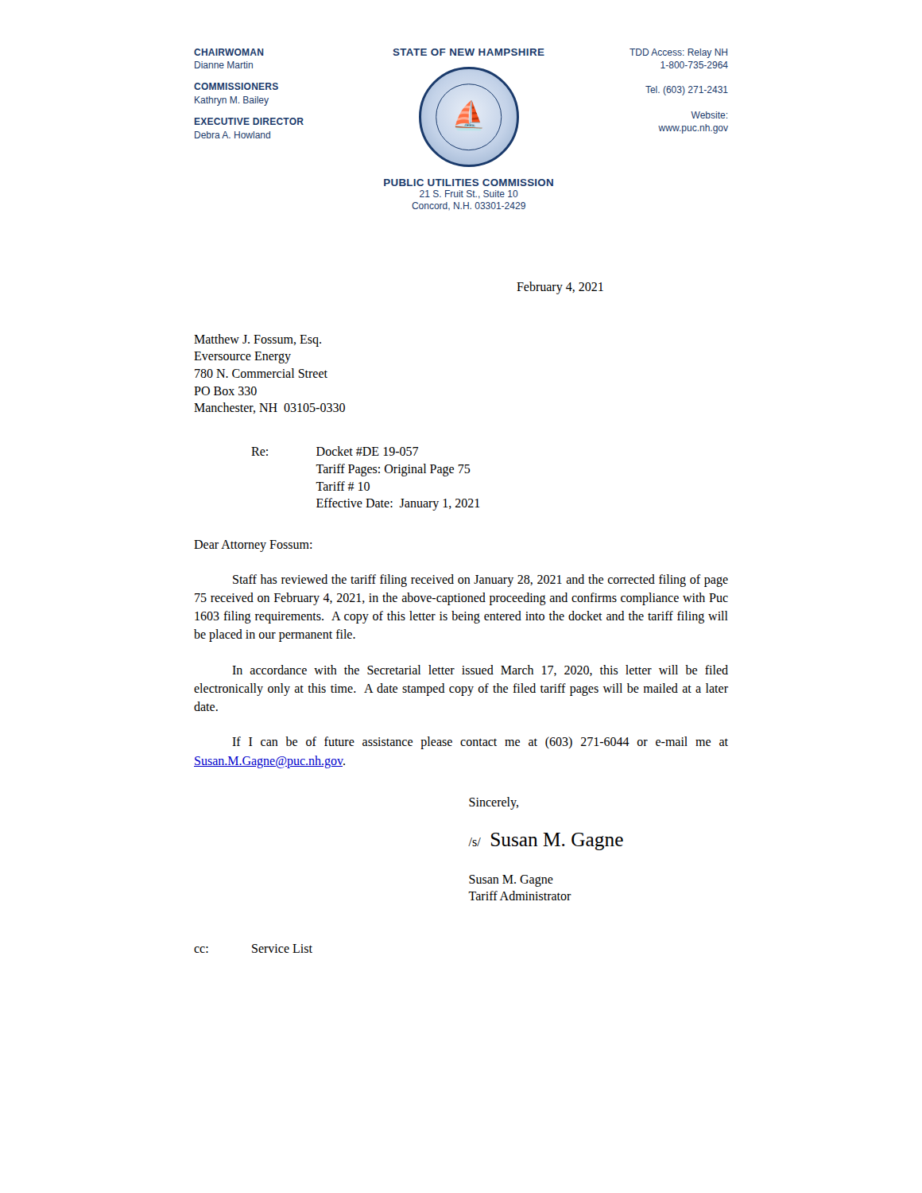CHAIRWOMAN
Dianne Martin
COMMISSIONERS
Kathryn M. Bailey
EXECUTIVE DIRECTOR
Debra A. Howland
STATE OF NEW HAMPSHIRE
⛵
PUBLIC UTILITIES COMMISSION
21 S. Fruit St., Suite 10
Concord, N.H. 03301-2429
TDD Access: Relay NH
1-800-735-2964
Tel. (603) 271-2431
Website:
www.puc.nh.gov
February 4, 2021
Matthew J. Fossum, Esq.
Eversource Energy
780 N. Commercial Street
PO Box 330
Manchester, NH 03105-0330
Re: Docket #DE 19-057
Tariff Pages: Original Page 75
Tariff # 10
Effective Date: January 1, 2021
Dear Attorney Fossum:
Staff has reviewed the tariff filing received on January 28, 2021 and the corrected filing of page 75 received on February 4, 2021, in the above-captioned proceeding and confirms compliance with Puc 1603 filing requirements. A copy of this letter is being entered into the docket and the tariff filing will be placed in our permanent file.
In accordance with the Secretarial letter issued March 17, 2020, this letter will be filed electronically only at this time. A date stamped copy of the filed tariff pages will be mailed at a later date.
If I can be of future assistance please contact me at (603) 271-6044 or e-mail me at Susan.M.Gagne@puc.nh.gov.
Sincerely,
/s/Susan M. Gagne
Susan M. Gagne
Tariff Administrator
cc: Service List